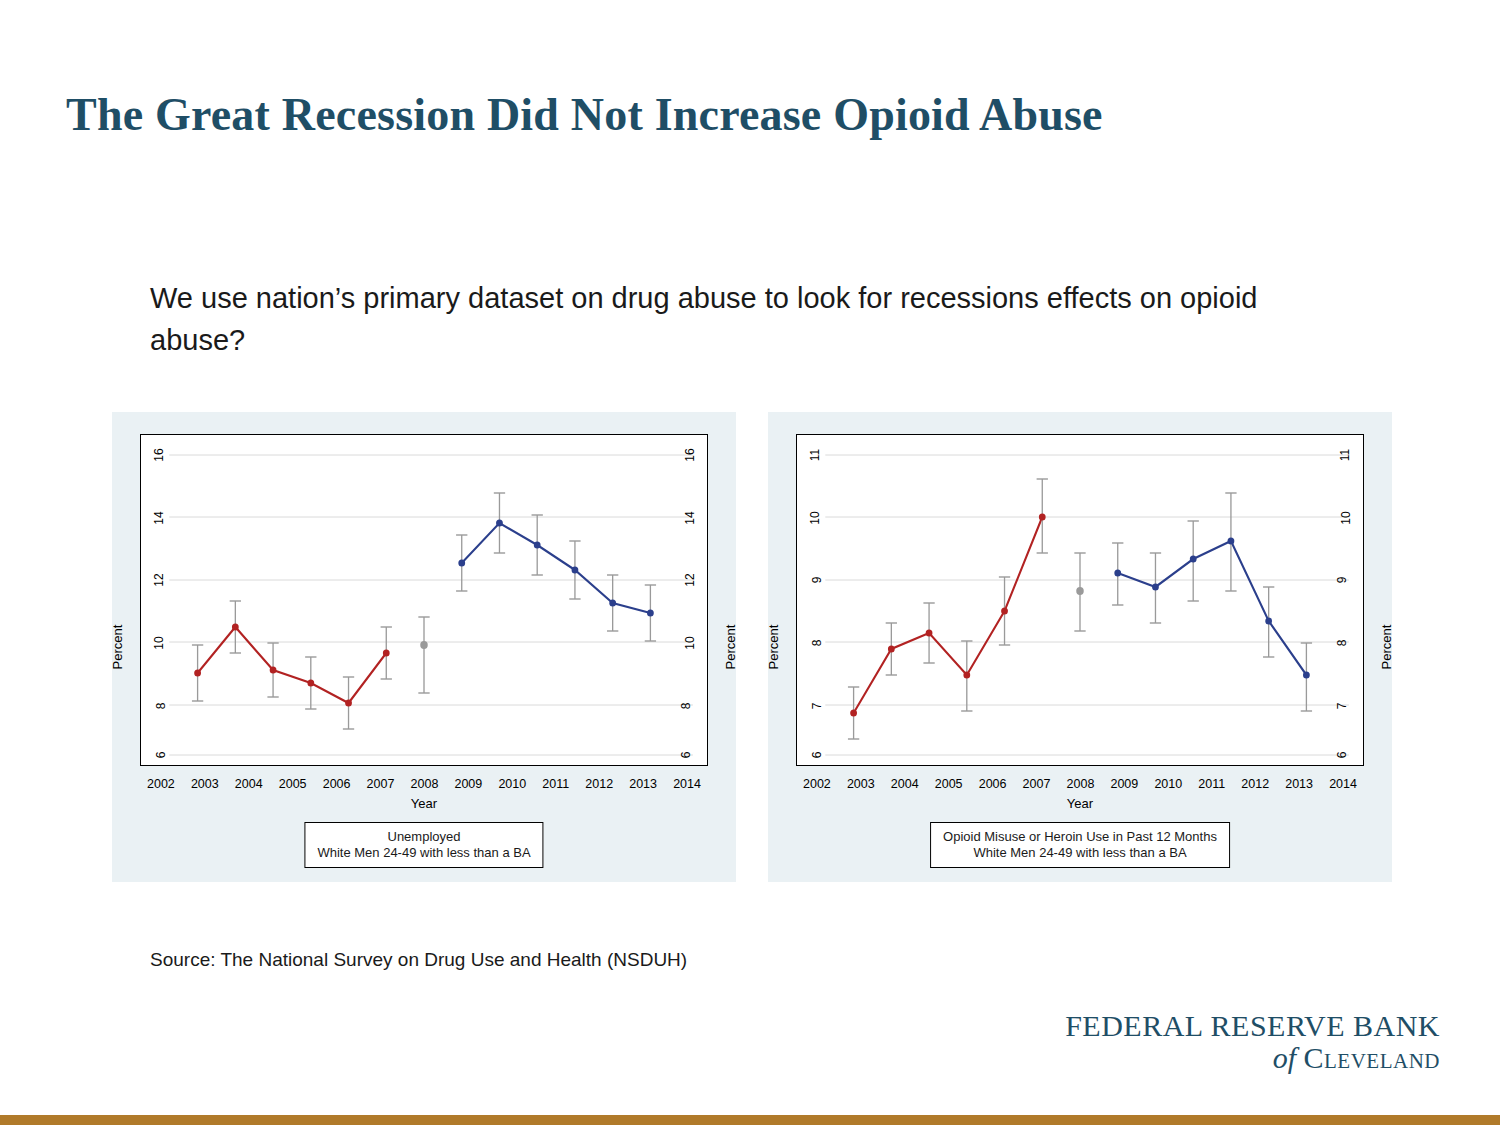The Great Recession Did Not Increase Opioid Abuse
We use nation’s primary dataset on drug abuse to look for recessions effects on opioid abuse?
Percent
Percent
16 14 12 10 8 6
16 14 12 10 8 6
200220032004200520062007 2008200920102011201220132014
Year
Unemployed
White Men 24-49 with less than a BA
Percent
Percent
11 10 9 8 7 6
11 10 9 8 7 6
200220032004200520062007 2008200920102011201220132014
Year
Opioid Misuse or Heroin Use in Past 12 Months
White Men 24-49 with less than a BA
Source: The National Survey on Drug Use and Health (NSDUH)
FEDERAL RESERVE BANK
of Cleveland